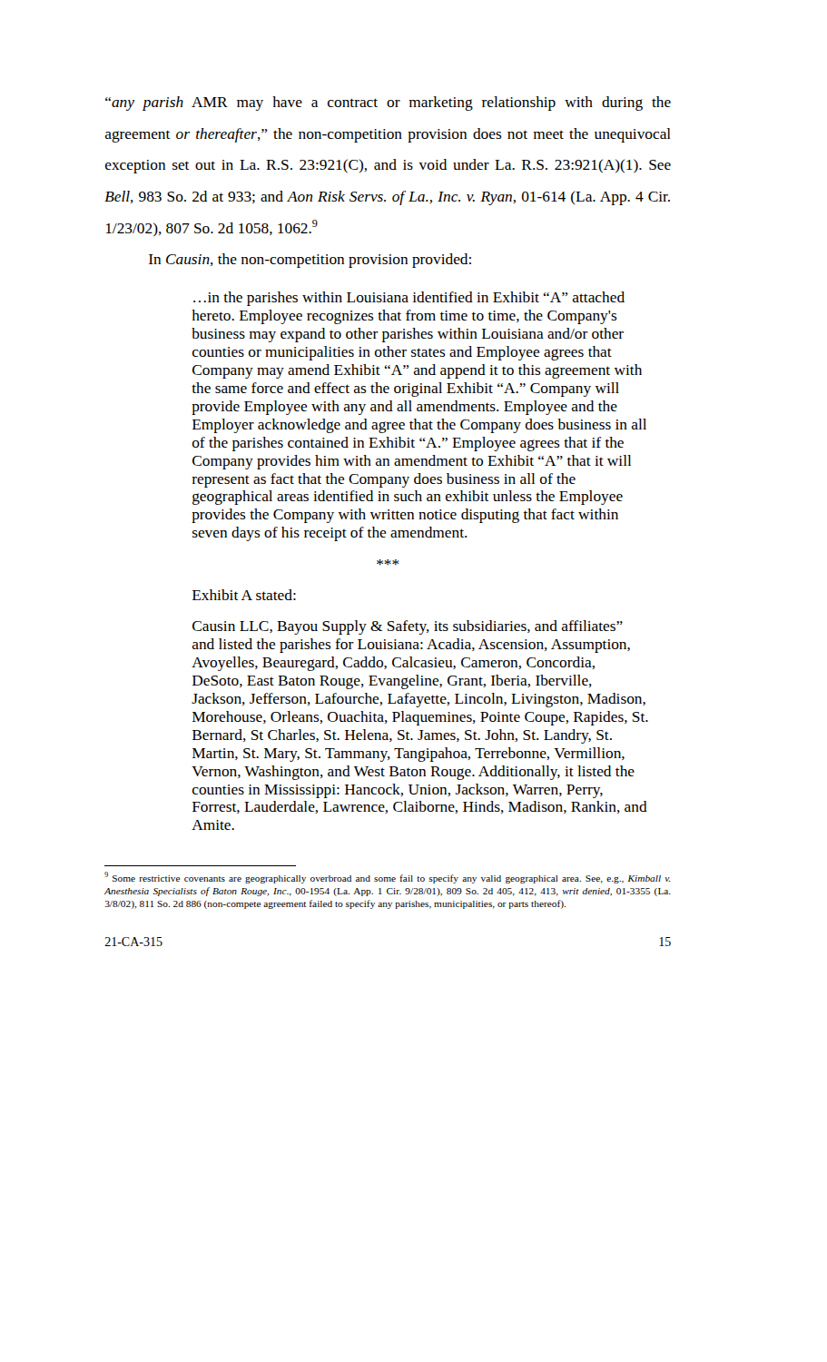“any parish AMR may have a contract or marketing relationship with during the agreement or thereafter,” the non-competition provision does not meet the unequivocal exception set out in La. R.S. 23:921(C), and is void under La. R.S. 23:921(A)(1). See Bell, 983 So. 2d at 933; and Aon Risk Servs. of La., Inc. v. Ryan, 01-614 (La. App. 4 Cir. 1/23/02), 807 So. 2d 1058, 1062.9
In Causin, the non-competition provision provided:
…in the parishes within Louisiana identified in Exhibit “A” attached hereto. Employee recognizes that from time to time, the Company's business may expand to other parishes within Louisiana and/or other counties or municipalities in other states and Employee agrees that Company may amend Exhibit “A” and append it to this agreement with the same force and effect as the original Exhibit “A.” Company will provide Employee with any and all amendments. Employee and the Employer acknowledge and agree that the Company does business in all of the parishes contained in Exhibit “A.” Employee agrees that if the Company provides him with an amendment to Exhibit “A” that it will represent as fact that the Company does business in all of the geographical areas identified in such an exhibit unless the Employee provides the Company with written notice disputing that fact within seven days of his receipt of the amendment.
***
Exhibit A stated:
Causin LLC, Bayou Supply & Safety, its subsidiaries, and affiliates” and listed the parishes for Louisiana: Acadia, Ascension, Assumption, Avoyelles, Beauregard, Caddo, Calcasieu, Cameron, Concordia, DeSoto, East Baton Rouge, Evangeline, Grant, Iberia, Iberville, Jackson, Jefferson, Lafourche, Lafayette, Lincoln, Livingston, Madison, Morehouse, Orleans, Ouachita, Plaquemines, Pointe Coupe, Rapides, St. Bernard, St Charles, St. Helena, St. James, St. John, St. Landry, St. Martin, St. Mary, St. Tammany, Tangipahoa, Terrebonne, Vermillion, Vernon, Washington, and West Baton Rouge. Additionally, it listed the counties in Mississippi: Hancock, Union, Jackson, Warren, Perry, Forrest, Lauderdale, Lawrence, Claiborne, Hinds, Madison, Rankin, and Amite.
9 Some restrictive covenants are geographically overbroad and some fail to specify any valid geographical area. See, e.g., Kimball v. Anesthesia Specialists of Baton Rouge, Inc., 00-1954 (La. App. 1 Cir. 9/28/01), 809 So. 2d 405, 412, 413, writ denied, 01-3355 (La. 3/8/02), 811 So. 2d 886 (non-compete agreement failed to specify any parishes, municipalities, or parts thereof).
21-CA-315 15